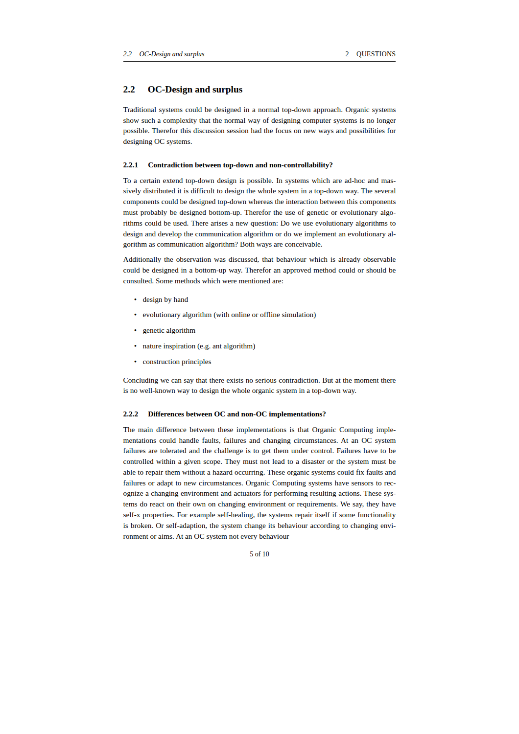2.2 OC-Design and surplus 2 QUESTIONS
2.2 OC-Design and surplus
Traditional systems could be designed in a normal top-down approach. Organic systems show such a complexity that the normal way of designing computer systems is no longer possible. Therefor this discussion session had the focus on new ways and possibilities for designing OC systems.
2.2.1 Contradiction between top-down and non-controllability?
To a certain extend top-down design is possible. In systems which are ad-hoc and massively distributed it is difficult to design the whole system in a top-down way. The several components could be designed top-down whereas the interaction between this components must probably be designed bottom-up. Therefor the use of genetic or evolutionary algorithms could be used. There arises a new question: Do we use evolutionary algorithms to design and develop the communication algorithm or do we implement an evolutionary algorithm as communication algorithm? Both ways are conceivable.
Additionally the observation was discussed, that behaviour which is already observable could be designed in a bottom-up way. Therefor an approved method could or should be consulted. Some methods which were mentioned are:
design by hand
evolutionary algorithm (with online or offline simulation)
genetic algorithm
nature inspiration (e.g. ant algorithm)
construction principles
Concluding we can say that there exists no serious contradiction. But at the moment there is no well-known way to design the whole organic system in a top-down way.
2.2.2 Differences between OC and non-OC implementations?
The main difference between these implementations is that Organic Computing implementations could handle faults, failures and changing circumstances. At an OC system failures are tolerated and the challenge is to get them under control. Failures have to be controlled within a given scope. They must not lead to a disaster or the system must be able to repair them without a hazard occurring. These organic systems could fix faults and failures or adapt to new circumstances. Organic Computing systems have sensors to recognize a changing environment and actuators for performing resulting actions. These systems do react on their own on changing environment or requirements. We say, they have self-x properties. For example self-healing, the systems repair itself if some functionality is broken. Or self-adaption, the system change its behaviour according to changing environment or aims. At an OC system not every behaviour
5 of 10